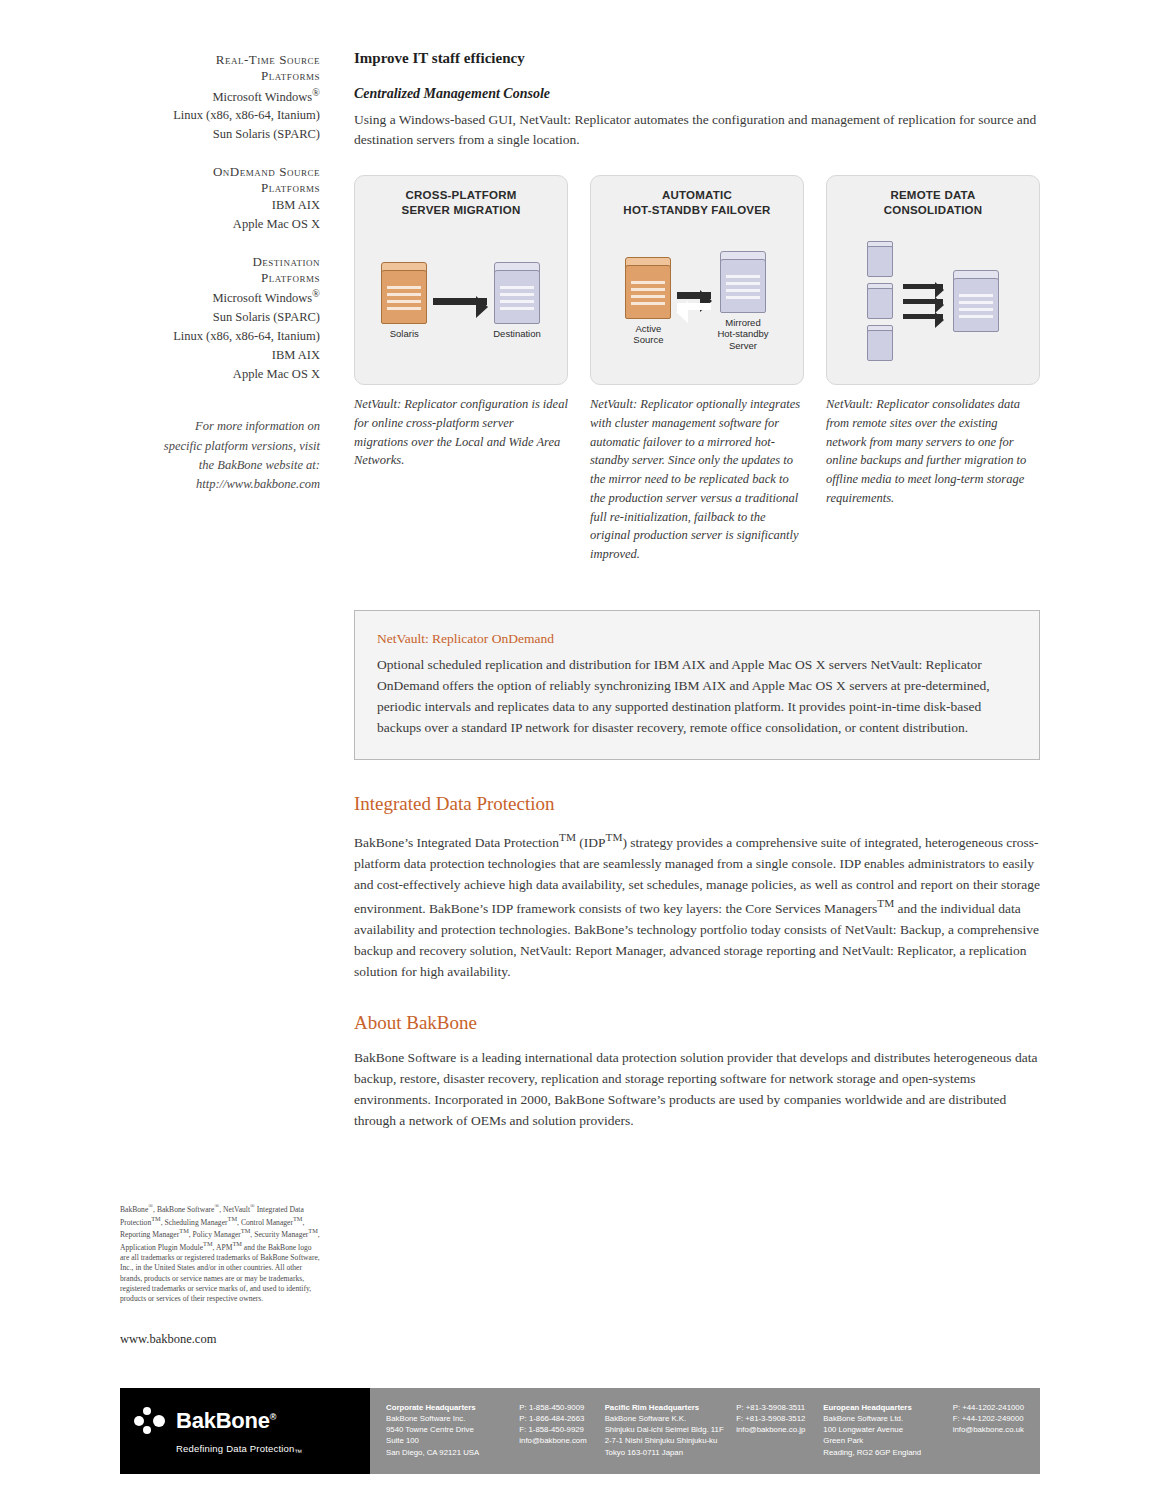Real-Time Source
Platforms
Microsoft Windows®
Linux (x86, x86-64, Itanium)
Sun Solaris (SPARC)
OnDemand Source
Platforms
IBM AIX
Apple Mac OS X
Destination
Platforms
Microsoft Windows®
Sun Solaris (SPARC)
Linux (x86, x86-64, Itanium)
IBM AIX
Apple Mac OS X
For more information on
specific platform versions, visit
the BakBone website at:
http://www.bakbone.com
Improve IT staff efficiency
Centralized Management Console
Using a Windows-based GUI, NetVault: Replicator automates the configuration and management of replication for source and destination servers from a single location.
CROSS-PLATFORM
SERVER MIGRATION
Solaris
Destination
NetVault: Replicator configuration is ideal for online cross-platform server migrations over the Local and Wide Area Networks.
AUTOMATIC
HOT-STANDBY FAILOVER
Active
Source
Mirrored
Hot-standby
Server
NetVault: Replicator optionally integrates with cluster management software for automatic failover to a mirrored hot-standby server. Since only the updates to the mirror need to be replicated back to the production server versus a traditional full re-initialization, failback to the original production server is significantly improved.
REMOTE DATA
CONSOLIDATION
NetVault: Replicator consolidates data from remote sites over the existing network from many servers to one for online backups and further migration to offline media to meet long-term storage requirements.
NetVault: Replicator OnDemand
Optional scheduled replication and distribution for IBM AIX and Apple Mac OS X servers NetVault: Replicator OnDemand offers the option of reliably synchronizing IBM AIX and Apple Mac OS X servers at pre-determined, periodic intervals and replicates data to any supported destination platform. It provides point-in-time disk-based backups over a standard IP network for disaster recovery, remote office consolidation, or content distribution.
Integrated Data Protection
BakBone’s Integrated Data ProtectionTM (IDPTM) strategy provides a comprehensive suite of integrated, heterogeneous cross-platform data protection technologies that are seamlessly managed from a single console. IDP enables administrators to easily and cost-effectively achieve high data availability, set schedules, manage policies, as well as control and report on their storage environment. BakBone’s IDP framework consists of two key layers: the Core Services ManagersTM and the individual data availability and protection technologies. BakBone’s technology portfolio today consists of NetVault: Backup, a comprehensive backup and recovery solution, NetVault: Report Manager, advanced storage reporting and NetVault: Replicator, a replication solution for high availability.
About BakBone
BakBone Software is a leading international data protection solution provider that develops and distributes heterogeneous data backup, restore, disaster recovery, replication and storage reporting software for network storage and open-systems environments. Incorporated in 2000, BakBone Software’s products are used by companies worldwide and are distributed through a network of OEMs and solution providers.
BakBone®, BakBone Software®, NetVault® Integrated Data ProtectionTM, Scheduling ManagerTM, Control ManagerTM, Reporting ManagerTM, Policy ManagerTM, Security ManagerTM, Application Plugin ModuleTM, APMTM and the BakBone logo are all trademarks or registered trademarks of BakBone Software, Inc., in the United States and/or in other countries. All other brands, products or service names are or may be trademarks, registered trademarks or service marks of, and used to identify, products or services of their respective owners.
www.bakbone.com
BakBone®
Redefining Data Protection™
Corporate Headquarters BakBone Software Inc.
9540 Towne Centre Drive
Suite 100
San Diego, CA 92121 USA
P: 1-858-450-9009
P: 1-866-484-2663
F: 1-858-450-9929
info@bakbone.com
Pacific Rim Headquarters BakBone Software K.K.
Shinjuku Dai-ichi Seimei Bldg. 11F
2-7-1 Nishi Shinjuku Shinjuku-ku
Tokyo 163-0711 Japan
P: +81-3-5908-3511
F: +81-3-5908-3512
info@bakbone.co.jp
European Headquarters BakBone Software Ltd.
100 Longwater Avenue
Green Park
Reading, RG2 6GP England
P: +44-1202-241000
F: +44-1202-249000
info@bakbone.co.uk